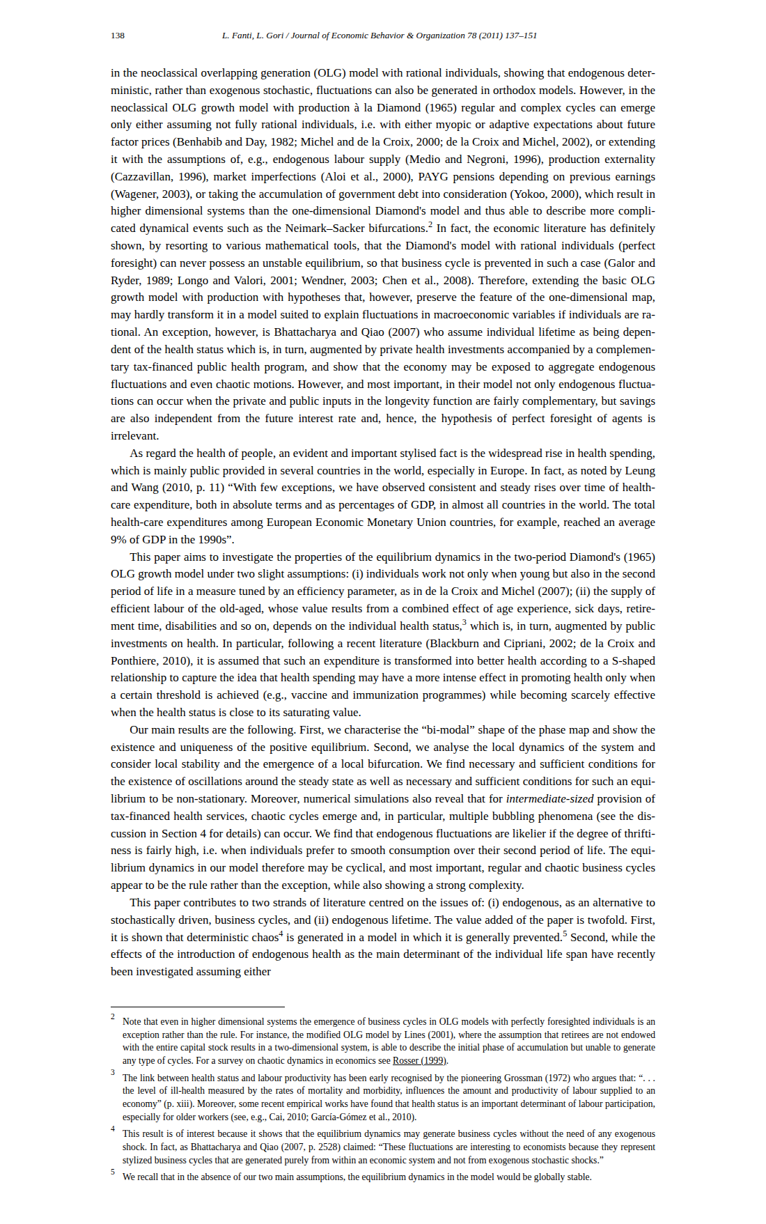138 L. Fanti, L. Gori / Journal of Economic Behavior & Organization 78 (2011) 137–151
in the neoclassical overlapping generation (OLG) model with rational individuals, showing that endogenous deterministic, rather than exogenous stochastic, fluctuations can also be generated in orthodox models. However, in the neoclassical OLG growth model with production à la Diamond (1965) regular and complex cycles can emerge only either assuming not fully rational individuals, i.e. with either myopic or adaptive expectations about future factor prices (Benhabib and Day, 1982; Michel and de la Croix, 2000; de la Croix and Michel, 2002), or extending it with the assumptions of, e.g., endogenous labour supply (Medio and Negroni, 1996), production externality (Cazzavillan, 1996), market imperfections (Aloi et al., 2000), PAYG pensions depending on previous earnings (Wagener, 2003), or taking the accumulation of government debt into consideration (Yokoo, 2000), which result in higher dimensional systems than the one-dimensional Diamond's model and thus able to describe more complicated dynamical events such as the Neimark–Sacker bifurcations.2 In fact, the economic literature has definitely shown, by resorting to various mathematical tools, that the Diamond's model with rational individuals (perfect foresight) can never possess an unstable equilibrium, so that business cycle is prevented in such a case (Galor and Ryder, 1989; Longo and Valori, 2001; Wendner, 2003; Chen et al., 2008). Therefore, extending the basic OLG growth model with production with hypotheses that, however, preserve the feature of the one-dimensional map, may hardly transform it in a model suited to explain fluctuations in macroeconomic variables if individuals are rational. An exception, however, is Bhattacharya and Qiao (2007) who assume individual lifetime as being dependent of the health status which is, in turn, augmented by private health investments accompanied by a complementary tax-financed public health program, and show that the economy may be exposed to aggregate endogenous fluctuations and even chaotic motions. However, and most important, in their model not only endogenous fluctuations can occur when the private and public inputs in the longevity function are fairly complementary, but savings are also independent from the future interest rate and, hence, the hypothesis of perfect foresight of agents is irrelevant.
As regard the health of people, an evident and important stylised fact is the widespread rise in health spending, which is mainly public provided in several countries in the world, especially in Europe. In fact, as noted by Leung and Wang (2010, p. 11) “With few exceptions, we have observed consistent and steady rises over time of health-care expenditure, both in absolute terms and as percentages of GDP, in almost all countries in the world. The total health-care expenditures among European Economic Monetary Union countries, for example, reached an average 9% of GDP in the 1990s”.
This paper aims to investigate the properties of the equilibrium dynamics in the two-period Diamond's (1965) OLG growth model under two slight assumptions: (i) individuals work not only when young but also in the second period of life in a measure tuned by an efficiency parameter, as in de la Croix and Michel (2007); (ii) the supply of efficient labour of the old-aged, whose value results from a combined effect of age experience, sick days, retirement time, disabilities and so on, depends on the individual health status,3 which is, in turn, augmented by public investments on health. In particular, following a recent literature (Blackburn and Cipriani, 2002; de la Croix and Ponthiere, 2010), it is assumed that such an expenditure is transformed into better health according to a S-shaped relationship to capture the idea that health spending may have a more intense effect in promoting health only when a certain threshold is achieved (e.g., vaccine and immunization programmes) while becoming scarcely effective when the health status is close to its saturating value.
Our main results are the following. First, we characterise the “bi-modal” shape of the phase map and show the existence and uniqueness of the positive equilibrium. Second, we analyse the local dynamics of the system and consider local stability and the emergence of a local bifurcation. We find necessary and sufficient conditions for the existence of oscillations around the steady state as well as necessary and sufficient conditions for such an equilibrium to be non-stationary. Moreover, numerical simulations also reveal that for intermediate-sized provision of tax-financed health services, chaotic cycles emerge and, in particular, multiple bubbling phenomena (see the discussion in Section 4 for details) can occur. We find that endogenous fluctuations are likelier if the degree of thriftiness is fairly high, i.e. when individuals prefer to smooth consumption over their second period of life. The equilibrium dynamics in our model therefore may be cyclical, and most important, regular and chaotic business cycles appear to be the rule rather than the exception, while also showing a strong complexity.
This paper contributes to two strands of literature centred on the issues of: (i) endogenous, as an alternative to stochastically driven, business cycles, and (ii) endogenous lifetime. The value added of the paper is twofold. First, it is shown that deterministic chaos4 is generated in a model in which it is generally prevented.5 Second, while the effects of the introduction of endogenous health as the main determinant of the individual life span have recently been investigated assuming either
2 Note that even in higher dimensional systems the emergence of business cycles in OLG models with perfectly foresighted individuals is an exception rather than the rule. For instance, the modified OLG model by Lines (2001), where the assumption that retirees are not endowed with the entire capital stock results in a two-dimensional system, is able to describe the initial phase of accumulation but unable to generate any type of cycles. For a survey on chaotic dynamics in economics see Rosser (1999).
3 The link between health status and labour productivity has been early recognised by the pioneering Grossman (1972) who argues that: “. . . the level of ill-health measured by the rates of mortality and morbidity, influences the amount and productivity of labour supplied to an economy” (p. xiii). Moreover, some recent empirical works have found that health status is an important determinant of labour participation, especially for older workers (see, e.g., Cai, 2010; García-Gómez et al., 2010).
4 This result is of interest because it shows that the equilibrium dynamics may generate business cycles without the need of any exogenous shock. In fact, as Bhattacharya and Qiao (2007, p. 2528) claimed: “These fluctuations are interesting to economists because they represent stylized business cycles that are generated purely from within an economic system and not from exogenous stochastic shocks.”
5 We recall that in the absence of our two main assumptions, the equilibrium dynamics in the model would be globally stable.